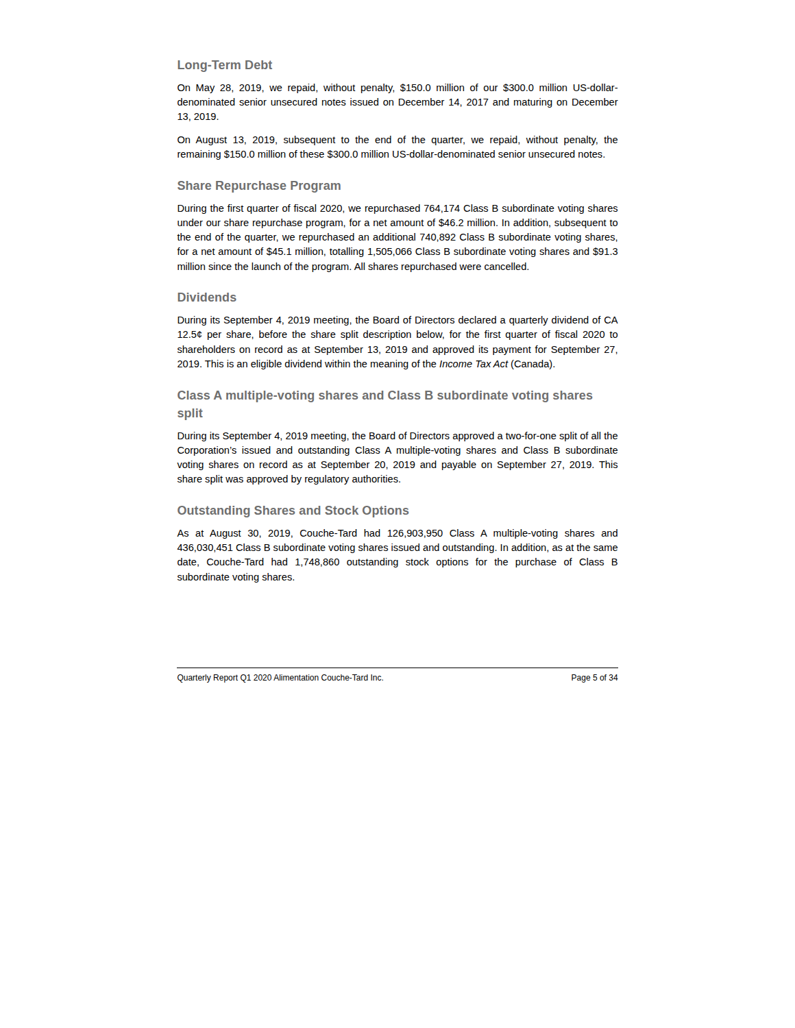Long-Term Debt
On May 28, 2019, we repaid, without penalty, $150.0 million of our $300.0 million US-dollar-denominated senior unsecured notes issued on December 14, 2017 and maturing on December 13, 2019.
On August 13, 2019, subsequent to the end of the quarter, we repaid, without penalty, the remaining $150.0 million of these $300.0 million US-dollar-denominated senior unsecured notes.
Share Repurchase Program
During the first quarter of fiscal 2020, we repurchased 764,174 Class B subordinate voting shares under our share repurchase program, for a net amount of $46.2 million. In addition, subsequent to the end of the quarter, we repurchased an additional 740,892 Class B subordinate voting shares, for a net amount of $45.1 million, totalling 1,505,066 Class B subordinate voting shares and $91.3 million since the launch of the program. All shares repurchased were cancelled.
Dividends
During its September 4, 2019 meeting, the Board of Directors declared a quarterly dividend of CA 12.5¢ per share, before the share split description below, for the first quarter of fiscal 2020 to shareholders on record as at September 13, 2019 and approved its payment for September 27, 2019. This is an eligible dividend within the meaning of the Income Tax Act (Canada).
Class A multiple-voting shares and Class B subordinate voting shares split
During its September 4, 2019 meeting, the Board of Directors approved a two-for-one split of all the Corporation’s issued and outstanding Class A multiple-voting shares and Class B subordinate voting shares on record as at September 20, 2019 and payable on September 27, 2019. This share split was approved by regulatory authorities.
Outstanding Shares and Stock Options
As at August 30, 2019, Couche-Tard had 126,903,950 Class A multiple-voting shares and 436,030,451 Class B subordinate voting shares issued and outstanding. In addition, as at the same date, Couche-Tard had 1,748,860 outstanding stock options for the purchase of Class B subordinate voting shares.
Quarterly Report Q1 2020 Alimentation Couche-Tard Inc.
Page 5 of 34